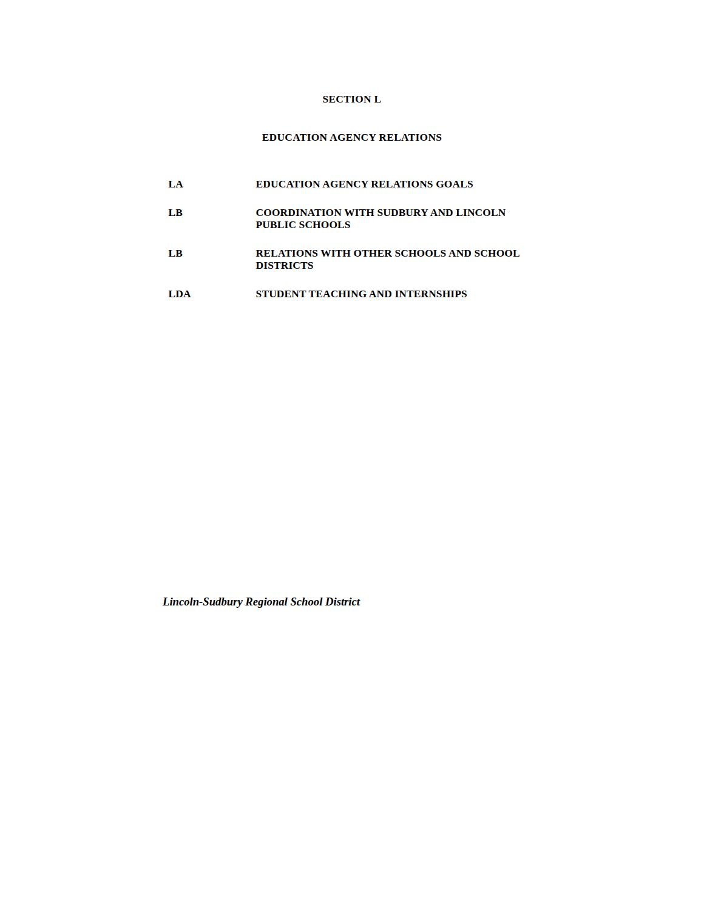SECTION L
EDUCATION AGENCY RELATIONS
| LA | EDUCATION AGENCY RELATIONS GOALS |
| LB | COORDINATION WITH SUDBURY AND LINCOLN PUBLIC SCHOOLS |
| LB | RELATIONS WITH OTHER SCHOOLS AND SCHOOL DISTRICTS |
| LDA | STUDENT TEACHING AND INTERNSHIPS |
Lincoln-Sudbury Regional School District